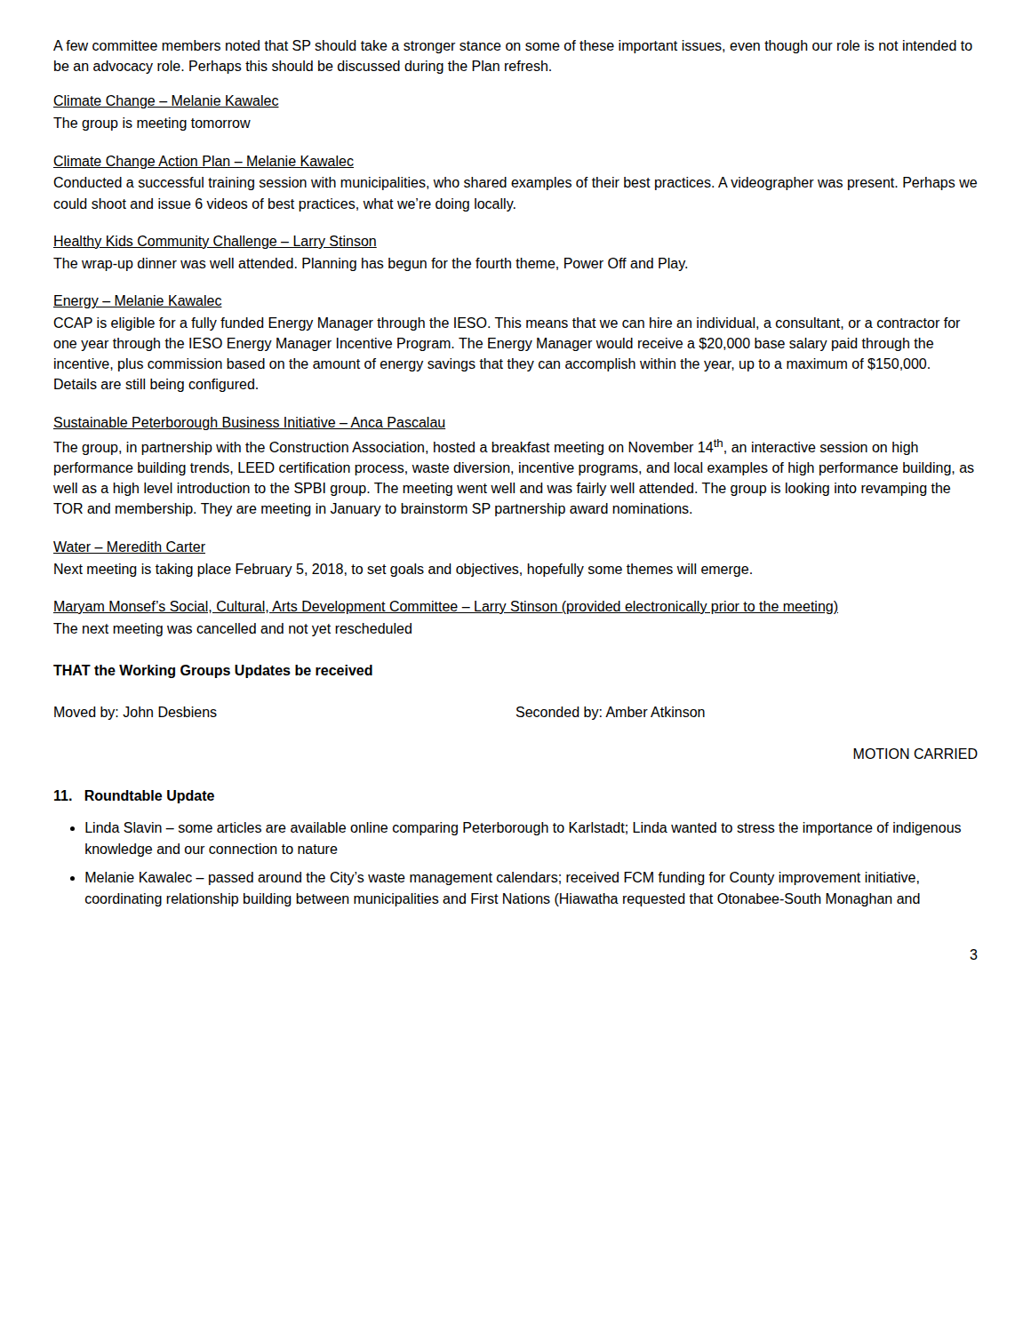A few committee members noted that SP should take a stronger stance on some of these important issues, even though our role is not intended to be an advocacy role. Perhaps this should be discussed during the Plan refresh.
Climate Change – Melanie Kawalec
The group is meeting tomorrow
Climate Change Action Plan – Melanie Kawalec
Conducted a successful training session with municipalities, who shared examples of their best practices. A videographer was present. Perhaps we could shoot and issue 6 videos of best practices, what we’re doing locally.
Healthy Kids Community Challenge – Larry Stinson
The wrap-up dinner was well attended. Planning has begun for the fourth theme, Power Off and Play.
Energy – Melanie Kawalec
CCAP is eligible for a fully funded Energy Manager through the IESO. This means that we can hire an individual, a consultant, or a contractor for one year through the IESO Energy Manager Incentive Program. The Energy Manager would receive a $20,000 base salary paid through the incentive, plus commission based on the amount of energy savings that they can accomplish within the year, up to a maximum of $150,000. Details are still being configured.
Sustainable Peterborough Business Initiative – Anca Pascalau
The group, in partnership with the Construction Association, hosted a breakfast meeting on November 14th, an interactive session on high performance building trends, LEED certification process, waste diversion, incentive programs, and local examples of high performance building, as well as a high level introduction to the SPBI group. The meeting went well and was fairly well attended. The group is looking into revamping the TOR and membership. They are meeting in January to brainstorm SP partnership award nominations.
Water – Meredith Carter
Next meeting is taking place February 5, 2018, to set goals and objectives, hopefully some themes will emerge.
Maryam Monsef’s Social, Cultural, Arts Development Committee – Larry Stinson (provided electronically prior to the meeting)
The next meeting was cancelled and not yet rescheduled
THAT the Working Groups Updates be received
Moved by: John Desbiens
Seconded by: Amber Atkinson
MOTION CARRIED
11. Roundtable Update
Linda Slavin – some articles are available online comparing Peterborough to Karlstadt; Linda wanted to stress the importance of indigenous knowledge and our connection to nature
Melanie Kawalec – passed around the City’s waste management calendars; received FCM funding for County improvement initiative, coordinating relationship building between municipalities and First Nations (Hiawatha requested that Otonabee-South Monaghan and
3